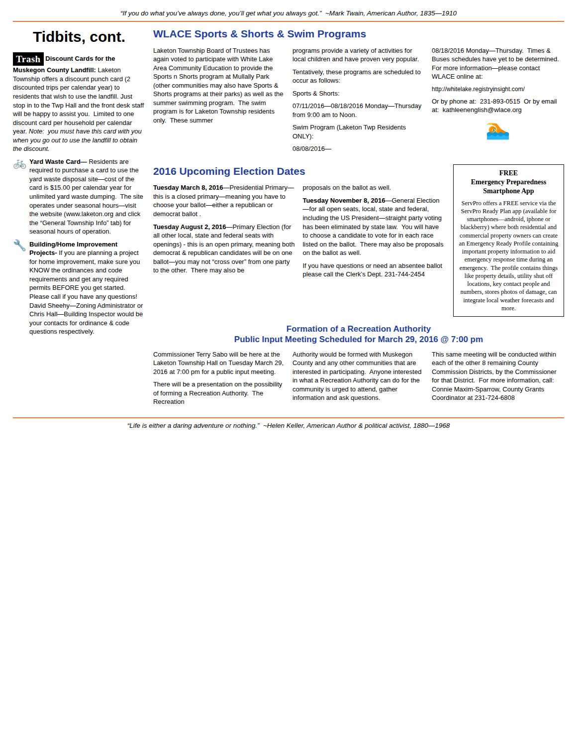“If you do what you’ve always done, you’ll get what you always got.” ~Mark Twain, American Author, 1835—1910
Tidbits, cont.
Trash Discount Cards for the Muskegon County Landfill: Laketon Township offers a discount punch card (2 discounted trips per calendar year) to residents that wish to use the landfill. Just stop in to the Twp Hall and the front desk staff will be happy to assist you. Limited to one discount card per household per calendar year. Note: you must have this card with you when you go out to use the landfill to obtain the discount.
🚲
Yard Waste Card— Residents are required to purchase a card to use the yard waste disposal site—cost of the card is $15.00 per calendar year for unlimited yard waste dumping. The site operates under seasonal hours—visit the website (www.laketon.org and click the “General Township Info” tab) for seasonal hours of operation.
🔧
Building/Home Improvement Projects- If you are planning a project for home improvement, make sure you KNOW the ordinances and code requirements and get any required permits BEFORE you get started. Please call if you have any questions! David Sheehy—Zoning Administrator or Chris Hall—Building Inspector would be your contacts for ordinance & code questions respectively.
WLACE Sports & Shorts & Swim Programs
Laketon Township Board of Trustees has again voted to participate with White Lake Area Community Education to provide the Sports n Shorts program at Mullally Park (other communities may also have Sports & Shorts programs at their parks) as well as the summer swimming program. The swim program is for Laketon Township residents only. These summer
programs provide a variety of activities for local children and have proven very popular.
Tentatively, these programs are scheduled to occur as follows:
Sports & Shorts:
07/11/2016—08/18/2016 Monday—Thursday from 9:00 am to Noon.
Swim Program (Laketon Twp Residents ONLY):
08/08/2016—
08/18/2016 Monday—Thursday. Times & Buses schedules have yet to be determined. For more information—please contact WLACE online at:
http://whitelake.registryinsight.com/
Or by phone at: 231-893-0515 Or by email at: kathleenenglish@wlace.org
🏊
2016 Upcoming Election Dates
Tuesday March 8, 2016—Presidential Primary—this is a closed primary—meaning you have to choose your ballot—either a republican or democrat ballot .
Tuesday August 2, 2016—Primary Election (for all other local, state and federal seats with openings) - this is an open primary, meaning both democrat & republican candidates will be on one ballot—you may not “cross over” from one party to the other. There may also be
proposals on the ballot as well.
Tuesday November 8, 2016—General Election—for all open seats, local, state and federal, including the US President—straight party voting has been eliminated by state law. You will have to choose a candidate to vote for in each race listed on the ballot. There may also be proposals on the ballot as well.
If you have questions or need an absentee ballot please call the Clerk’s Dept. 231-744-2454
FREE
Emergency Preparedness Smartphone App
ServPro offers a FREE service via the ServPro Ready Plan app (available for smartphones—android, iphone or blackberry) where both residential and commercial property owners can create an Emergency Ready Profile containing important property information to aid emergency response time during an emergency. The profile contains things like property details, utility shut off locations, key contact people and numbers, stores photos of damage, can integrate local weather forecasts and more.
Formation of a Recreation Authority
Public Input Meeting Scheduled for March 29, 2016 @ 7:00 pm
Commissioner Terry Sabo will be here at the Laketon Township Hall on Tuesday March 29, 2016 at 7:00 pm for a public input meeting.
There will be a presentation on the possibility of forming a Recreation Authority. The Recreation
Authority would be formed with Muskegon County and any other communities that are interested in participating. Anyone interested in what a Recreation Authority can do for the community is urged to attend, gather information and ask questions.
This same meeting will be conducted within each of the other 8 remaining County Commission Districts, by the Commissioner for that District. For more information, call: Connie Maxim-Sparrow, County Grants Coordinator at 231-724-6808
“Life is either a daring adventure or nothing.” ~Helen Keller, American Author & political activist, 1880—1968